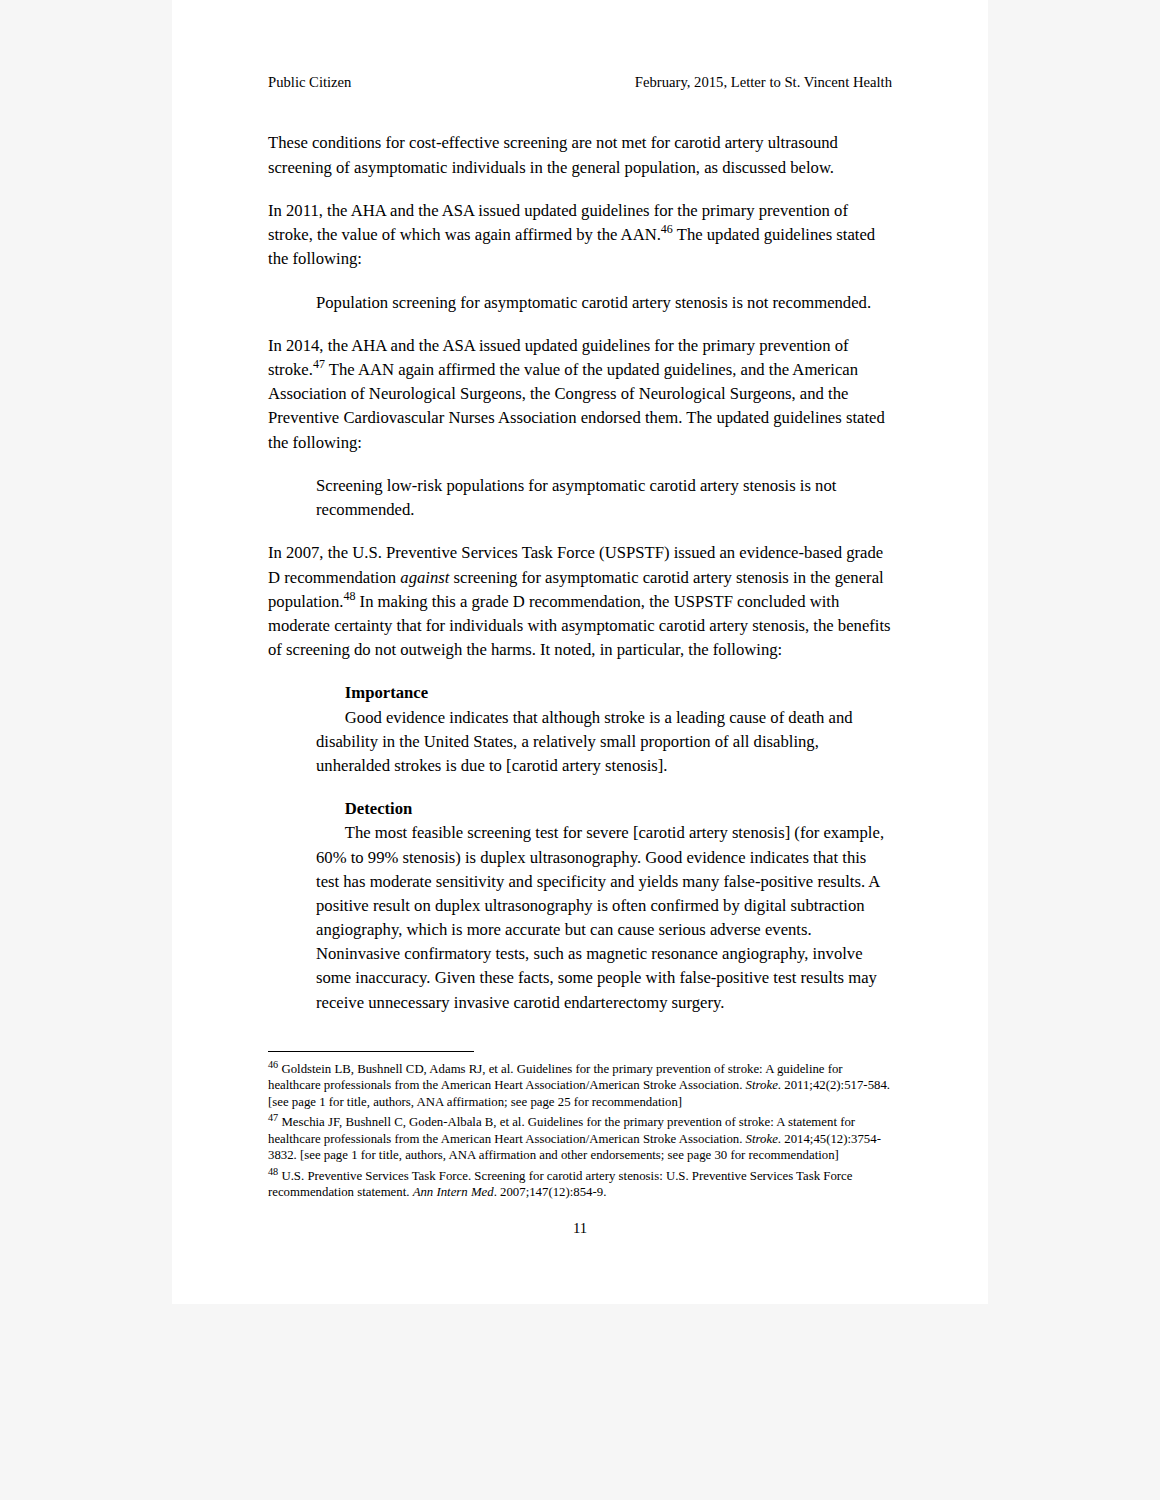Public Citizen February, 2015, Letter to St. Vincent Health
These conditions for cost-effective screening are not met for carotid artery ultrasound screening of asymptomatic individuals in the general population, as discussed below.
In 2011, the AHA and the ASA issued updated guidelines for the primary prevention of stroke, the value of which was again affirmed by the AAN.46 The updated guidelines stated the following:
Population screening for asymptomatic carotid artery stenosis is not recommended.
In 2014, the AHA and the ASA issued updated guidelines for the primary prevention of stroke.47 The AAN again affirmed the value of the updated guidelines, and the American Association of Neurological Surgeons, the Congress of Neurological Surgeons, and the Preventive Cardiovascular Nurses Association endorsed them. The updated guidelines stated the following:
Screening low-risk populations for asymptomatic carotid artery stenosis is not recommended.
In 2007, the U.S. Preventive Services Task Force (USPSTF) issued an evidence-based grade D recommendation against screening for asymptomatic carotid artery stenosis in the general population.48 In making this a grade D recommendation, the USPSTF concluded with moderate certainty that for individuals with asymptomatic carotid artery stenosis, the benefits of screening do not outweigh the harms. It noted, in particular, the following:
Importance
Good evidence indicates that although stroke is a leading cause of death and disability in the United States, a relatively small proportion of all disabling, unheralded strokes is due to [carotid artery stenosis].
Detection
The most feasible screening test for severe [carotid artery stenosis] (for example, 60% to 99% stenosis) is duplex ultrasonography. Good evidence indicates that this test has moderate sensitivity and specificity and yields many false-positive results. A positive result on duplex ultrasonography is often confirmed by digital subtraction angiography, which is more accurate but can cause serious adverse events. Noninvasive confirmatory tests, such as magnetic resonance angiography, involve some inaccuracy. Given these facts, some people with false-positive test results may receive unnecessary invasive carotid endarterectomy surgery.
46 Goldstein LB, Bushnell CD, Adams RJ, et al. Guidelines for the primary prevention of stroke: A guideline for healthcare professionals from the American Heart Association/American Stroke Association. Stroke. 2011;42(2):517-584. [see page 1 for title, authors, ANA affirmation; see page 25 for recommendation]
47 Meschia JF, Bushnell C, Goden-Albala B, et al. Guidelines for the primary prevention of stroke: A statement for healthcare professionals from the American Heart Association/American Stroke Association. Stroke. 2014;45(12):3754-3832. [see page 1 for title, authors, ANA affirmation and other endorsements; see page 30 for recommendation]
48 U.S. Preventive Services Task Force. Screening for carotid artery stenosis: U.S. Preventive Services Task Force recommendation statement. Ann Intern Med. 2007;147(12):854-9.
11